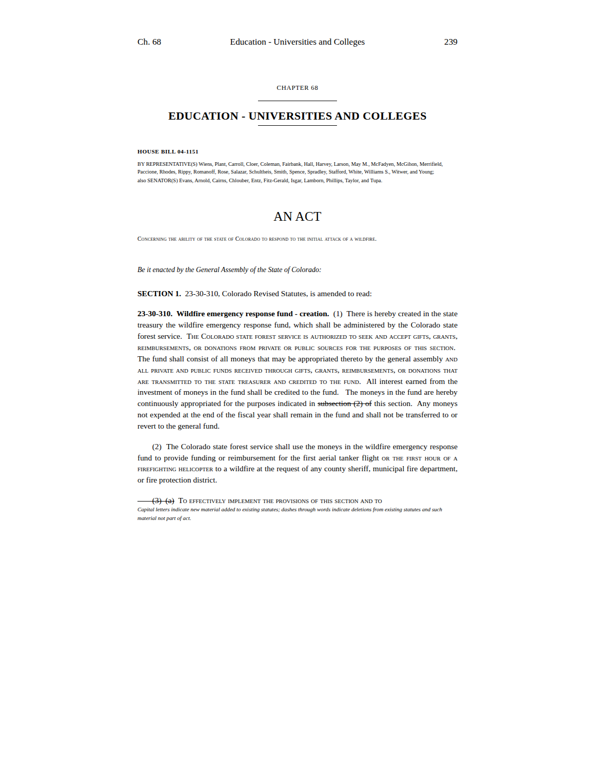Ch. 68
Education - Universities and Colleges
239
CHAPTER 68
EDUCATION - UNIVERSITIES AND COLLEGES
HOUSE BILL 04-1151
BY REPRESENTATIVE(S) Wiens, Plant, Carroll, Cloer, Coleman, Fairbank, Hall, Harvey, Larson, May M., McFadyen, McGihon, Merrifield, Paccione, Rhodes, Rippy, Romanoff, Rose, Salazar, Schultheis, Smith, Spence, Spradley, Stafford, White, Williams S., Witwer, and Young;
also SENATOR(S) Evans, Arnold, Cairns, Chlouber, Entz, Fitz-Gerald, Isgar, Lamborn, Phillips, Taylor, and Tupa.
AN ACT
Concerning the ability of the state of Colorado to respond to the initial attack of a wildfire.
Be it enacted by the General Assembly of the State of Colorado:
SECTION 1. 23-30-310, Colorado Revised Statutes, is amended to read:
23-30-310. Wildfire emergency response fund - creation. (1) There is hereby created in the state treasury the wildfire emergency response fund, which shall be administered by the Colorado state forest service. The Colorado state forest service is authorized to seek and accept gifts, grants, reimbursements, or donations from private or public sources for the purposes of this section. The fund shall consist of all moneys that may be appropriated thereto by the general assembly and all private and public funds received through gifts, grants, reimbursements, or donations that are transmitted to the state treasurer and credited to the fund. All interest earned from the investment of moneys in the fund shall be credited to the fund. The moneys in the fund are hereby continuously appropriated for the purposes indicated in subsection (2) of this section. Any moneys not expended at the end of the fiscal year shall remain in the fund and shall not be transferred to or revert to the general fund.
(2) The Colorado state forest service shall use the moneys in the wildfire emergency response fund to provide funding or reimbursement for the first aerial tanker flight or the first hour of a firefighting helicopter to a wildfire at the request of any county sheriff, municipal fire department, or fire protection district.
(3) (a) To effectively implement the provisions of this section and to
Capital letters indicate new material added to existing statutes; dashes through words indicate deletions from existing statutes and such material not part of act.